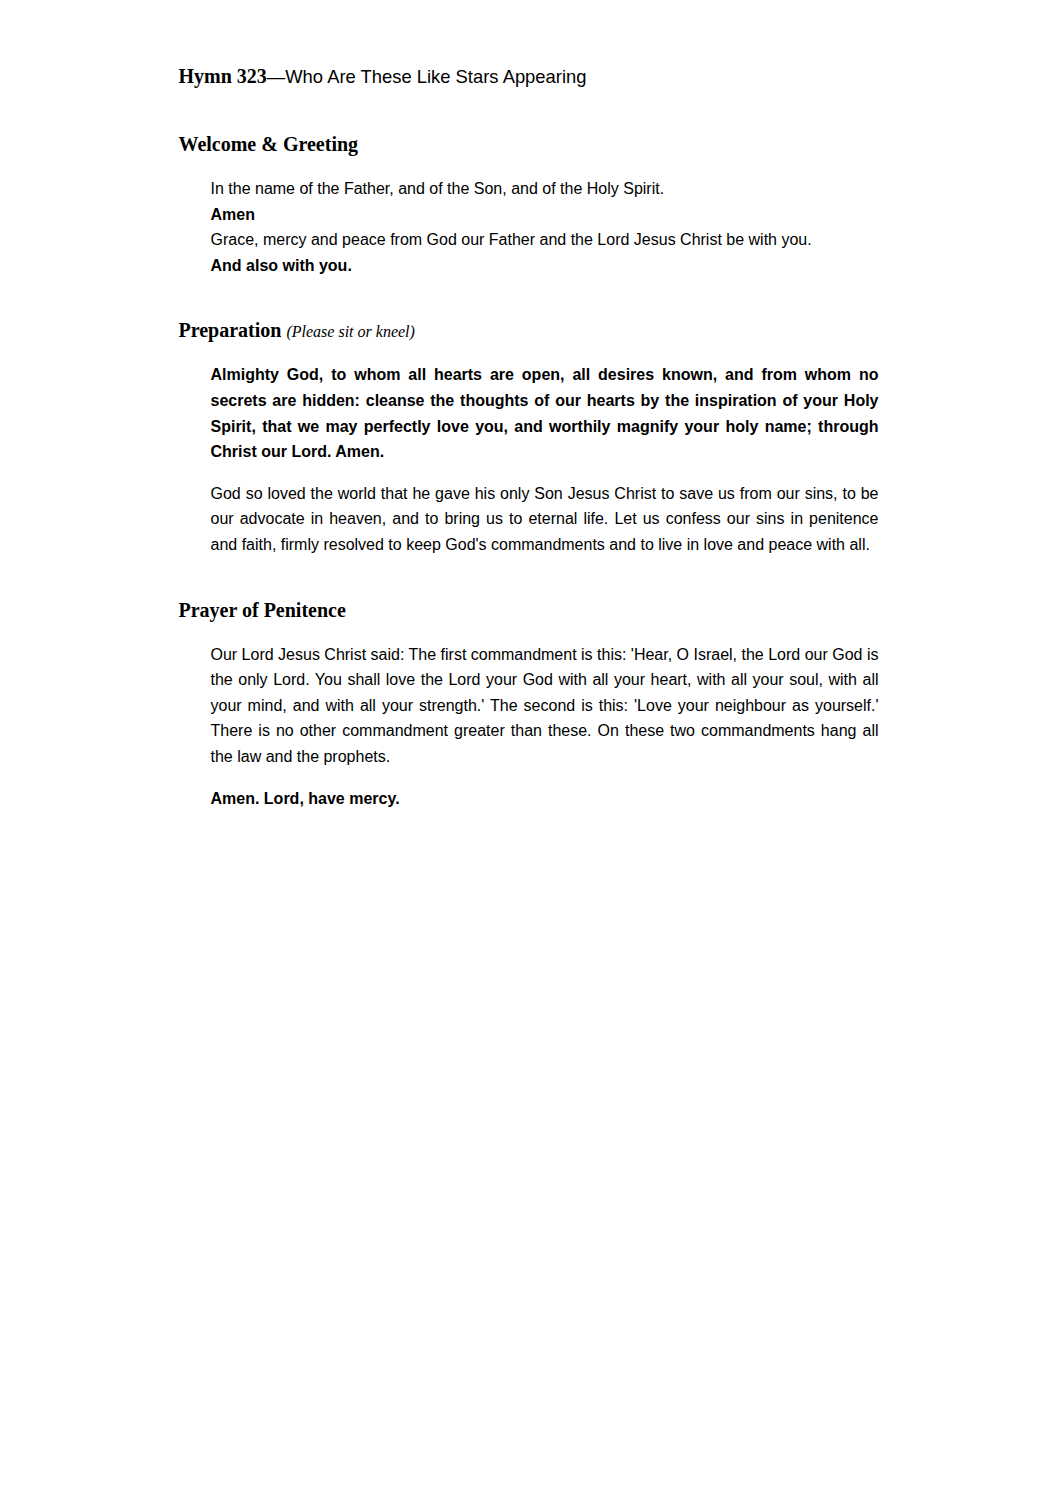Hymn 323—Who Are These Like Stars Appearing
Welcome & Greeting
In the name of the Father, and of the Son, and of the Holy Spirit.
Amen
Grace, mercy and peace from God our Father and the Lord Jesus Christ be with you.
And also with you.
Preparation (Please sit or kneel)
Almighty God, to whom all hearts are open, all desires known, and from whom no secrets are hidden: cleanse the thoughts of our hearts by the inspiration of your Holy Spirit, that we may perfectly love you, and worthily magnify your holy name; through Christ our Lord. Amen.
God so loved the world that he gave his only Son Jesus Christ to save us from our sins, to be our advocate in heaven, and to bring us to eternal life. Let us confess our sins in penitence and faith, firmly resolved to keep God's commandments and to live in love and peace with all.
Prayer of Penitence
Our Lord Jesus Christ said: The first commandment is this: 'Hear, O Israel, the Lord our God is the only Lord. You shall love the Lord your God with all your heart, with all your soul, with all your mind, and with all your strength.' The second is this: 'Love your neighbour as yourself.' There is no other commandment greater than these. On these two commandments hang all the law and the prophets.
Amen. Lord, have mercy.